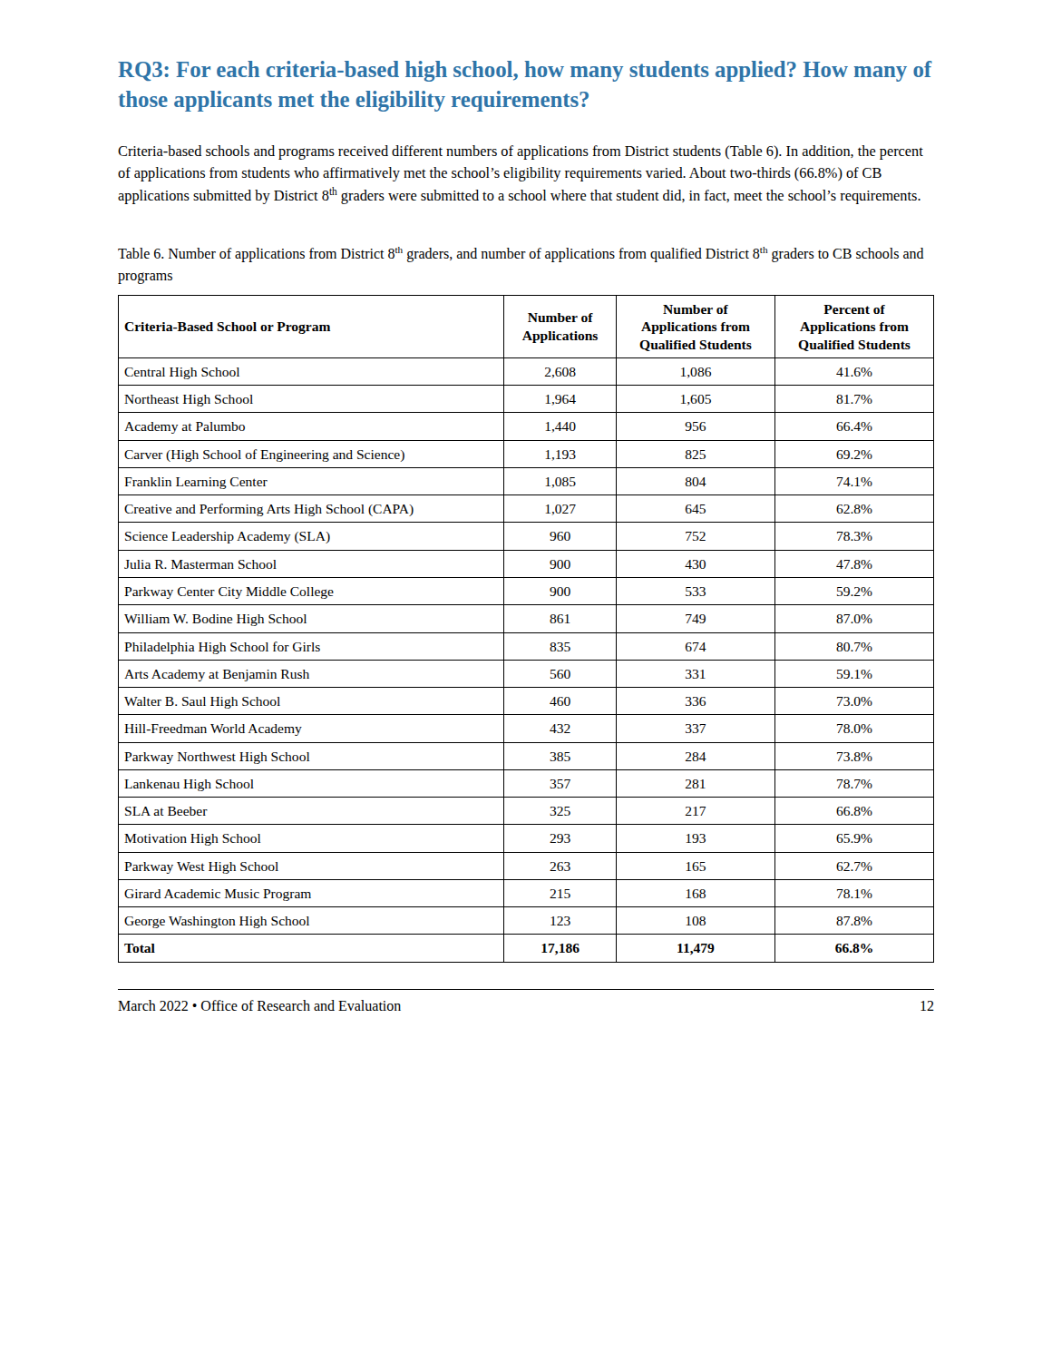RQ3: For each criteria-based high school, how many students applied? How many of those applicants met the eligibility requirements?
Criteria-based schools and programs received different numbers of applications from District students (Table 6). In addition, the percent of applications from students who affirmatively met the school’s eligibility requirements varied. About two-thirds (66.8%) of CB applications submitted by District 8th graders were submitted to a school where that student did, in fact, meet the school’s requirements.
Table 6. Number of applications from District 8th graders, and number of applications from qualified District 8th graders to CB schools and programs
| Criteria-Based School or Program | Number of Applications | Number of Applications from Qualified Students | Percent of Applications from Qualified Students |
| --- | --- | --- | --- |
| Central High School | 2,608 | 1,086 | 41.6% |
| Northeast High School | 1,964 | 1,605 | 81.7% |
| Academy at Palumbo | 1,440 | 956 | 66.4% |
| Carver (High School of Engineering and Science) | 1,193 | 825 | 69.2% |
| Franklin Learning Center | 1,085 | 804 | 74.1% |
| Creative and Performing Arts High School (CAPA) | 1,027 | 645 | 62.8% |
| Science Leadership Academy (SLA) | 960 | 752 | 78.3% |
| Julia R. Masterman School | 900 | 430 | 47.8% |
| Parkway Center City Middle College | 900 | 533 | 59.2% |
| William W. Bodine High School | 861 | 749 | 87.0% |
| Philadelphia High School for Girls | 835 | 674 | 80.7% |
| Arts Academy at Benjamin Rush | 560 | 331 | 59.1% |
| Walter B. Saul High School | 460 | 336 | 73.0% |
| Hill-Freedman World Academy | 432 | 337 | 78.0% |
| Parkway Northwest High School | 385 | 284 | 73.8% |
| Lankenau High School | 357 | 281 | 78.7% |
| SLA at Beeber | 325 | 217 | 66.8% |
| Motivation High School | 293 | 193 | 65.9% |
| Parkway West High School | 263 | 165 | 62.7% |
| Girard Academic Music Program | 215 | 168 | 78.1% |
| George Washington High School | 123 | 108 | 87.8% |
| Total | 17,186 | 11,479 | 66.8% |
March 2022 • Office of Research and Evaluation 12